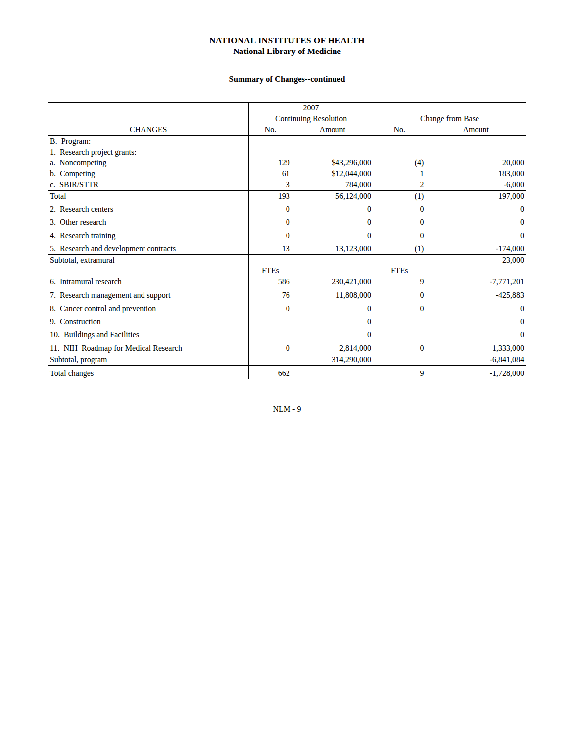NATIONAL INSTITUTES OF HEALTH
National Library of Medicine
Summary of Changes--continued
| | 2007 | |
| | Continuing Resolution | Change from Base |
| CHANGES | No. | Amount | No. | Amount |
| B. Program: | | | | |
| 1. Research project grants: | | | | |
| a. Noncompeting | 129 | $43,296,000 | (4) | 20,000 |
| b. Competing | 61 | $12,044,000 | 1 | 183,000 |
| c. SBIR/STTR | 3 | 784,000 | 2 | -6,000 |
| Total | 193 | 56,124,000 | (1) | 197,000 |
| 2. Research centers | 0 | 0 | 0 | 0 |
| 3. Other research | 0 | 0 | 0 | 0 |
| 4. Research training | 0 | 0 | 0 | 0 |
| 5. Research and development contracts | 13 | 13,123,000 | (1) | -174,000 |
| Subtotal, extramural | | | | 23,000 |
| | FTEs | | FTEs | |
| 6. Intramural research | 586 | 230,421,000 | 9 | -7,771,201 |
| 7. Research management and support | 76 | 11,808,000 | 0 | -425,883 |
| 8. Cancer control and prevention | 0 | 0 | 0 | 0 |
| 9. Construction | | 0 | | 0 |
| 10. Buildings and Facilities | | 0 | | 0 |
| 11. NIH Roadmap for Medical Research | 0 | 2,814,000 | 0 | 1,333,000 |
| Subtotal, program | | 314,290,000 | | -6,841,084 |
| Total changes | 662 | | 9 | -1,728,000 |
NLM - 9